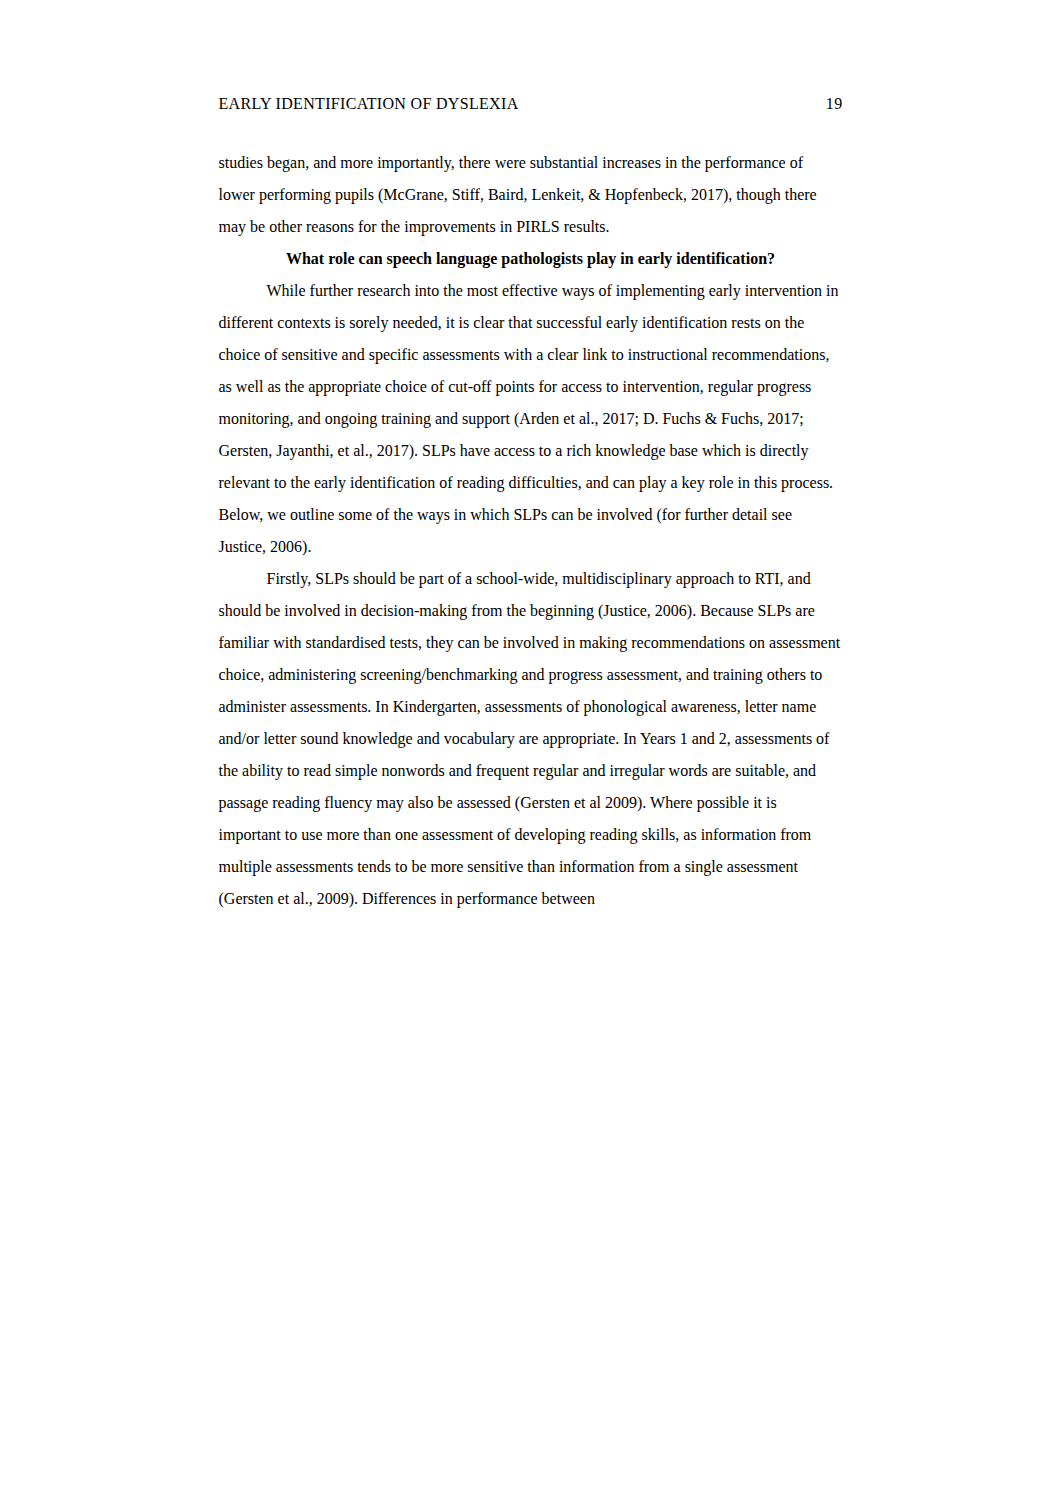Early Identification of Dyslexia 19
studies began, and more importantly, there were substantial increases in the performance of lower performing pupils (McGrane, Stiff, Baird, Lenkeit, & Hopfenbeck, 2017), though there may be other reasons for the improvements in PIRLS results.
What role can speech language pathologists play in early identification?
While further research into the most effective ways of implementing early intervention in different contexts is sorely needed, it is clear that successful early identification rests on the choice of sensitive and specific assessments with a clear link to instructional recommendations, as well as the appropriate choice of cut-off points for access to intervention, regular progress monitoring, and ongoing training and support (Arden et al., 2017; D. Fuchs & Fuchs, 2017; Gersten, Jayanthi, et al., 2017). SLPs have access to a rich knowledge base which is directly relevant to the early identification of reading difficulties, and can play a key role in this process. Below, we outline some of the ways in which SLPs can be involved (for further detail see Justice, 2006).
Firstly, SLPs should be part of a school-wide, multidisciplinary approach to RTI, and should be involved in decision-making from the beginning (Justice, 2006). Because SLPs are familiar with standardised tests, they can be involved in making recommendations on assessment choice, administering screening/benchmarking and progress assessment, and training others to administer assessments. In Kindergarten, assessments of phonological awareness, letter name and/or letter sound knowledge and vocabulary are appropriate. In Years 1 and 2, assessments of the ability to read simple nonwords and frequent regular and irregular words are suitable, and passage reading fluency may also be assessed (Gersten et al 2009). Where possible it is important to use more than one assessment of developing reading skills, as information from multiple assessments tends to be more sensitive than information from a single assessment (Gersten et al., 2009). Differences in performance between